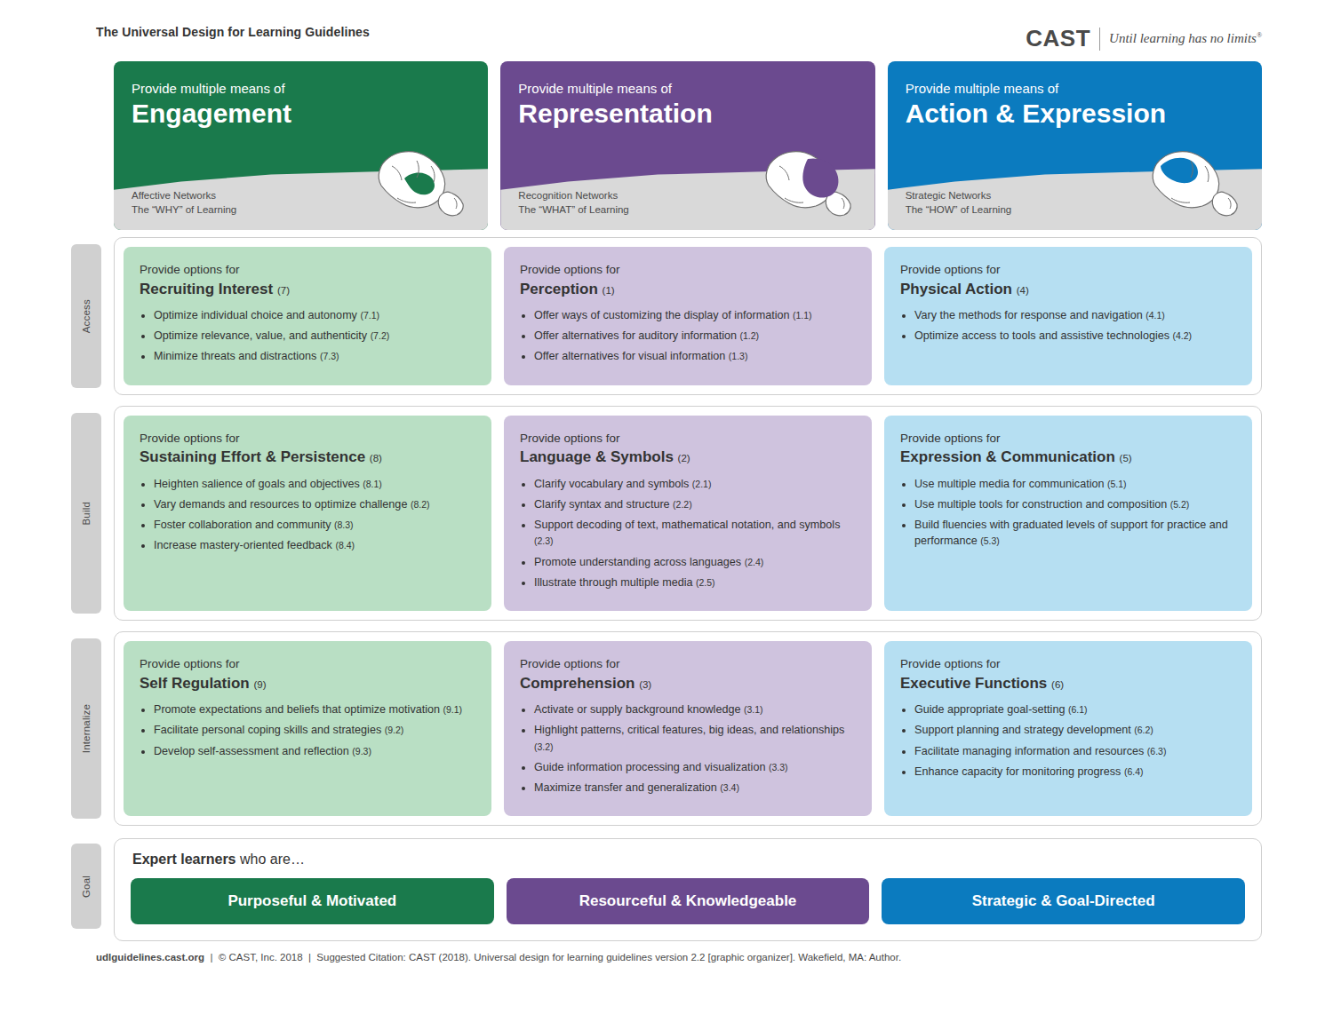The Universal Design for Learning Guidelines
CAST Until learning has no limits®
Provide multiple means of
Engagement
Affective Networks
The “WHY” of Learning
Provide multiple means of
Representation
Recognition Networks
The “WHAT” of Learning
Provide multiple means of
Action & Expression
Strategic Networks
The “HOW” of Learning
Access
Provide options for
Recruiting Interest (7)
Optimize individual choice and autonomy (7.1)
Optimize relevance, value, and authenticity (7.2)
Minimize threats and distractions (7.3)
Provide options for
Perception (1)
Offer ways of customizing the display of information (1.1)
Offer alternatives for auditory information (1.2)
Offer alternatives for visual information (1.3)
Provide options for
Physical Action (4)
Vary the methods for response and navigation (4.1)
Optimize access to tools and assistive technologies (4.2)
Build
Provide options for
Sustaining Effort & Persistence (8)
Heighten salience of goals and objectives (8.1)
Vary demands and resources to optimize challenge (8.2)
Foster collaboration and community (8.3)
Increase mastery-oriented feedback (8.4)
Provide options for
Language & Symbols (2)
Clarify vocabulary and symbols (2.1)
Clarify syntax and structure (2.2)
Support decoding of text, mathematical notation, and symbols (2.3)
Promote understanding across languages (2.4)
Illustrate through multiple media (2.5)
Provide options for
Expression & Communication (5)
Use multiple media for communication (5.1)
Use multiple tools for construction and composition (5.2)
Build fluencies with graduated levels of support for practice and performance (5.3)
Internalize
Provide options for
Self Regulation (9)
Promote expectations and beliefs that optimize motivation (9.1)
Facilitate personal coping skills and strategies (9.2)
Develop self-assessment and reflection (9.3)
Provide options for
Comprehension (3)
Activate or supply background knowledge (3.1)
Highlight patterns, critical features, big ideas, and relationships (3.2)
Guide information processing and visualization (3.3)
Maximize transfer and generalization (3.4)
Provide options for
Executive Functions (6)
Guide appropriate goal-setting (6.1)
Support planning and strategy development (6.2)
Facilitate managing information and resources (6.3)
Enhance capacity for monitoring progress (6.4)
Goal
Expert learners who are…
Purposeful & Motivated
Resourceful & Knowledgeable
Strategic & Goal-Directed
udlguidelines.cast.org | © CAST, Inc. 2018 | Suggested Citation: CAST (2018). Universal design for learning guidelines version 2.2 [graphic organizer]. Wakefield, MA: Author.